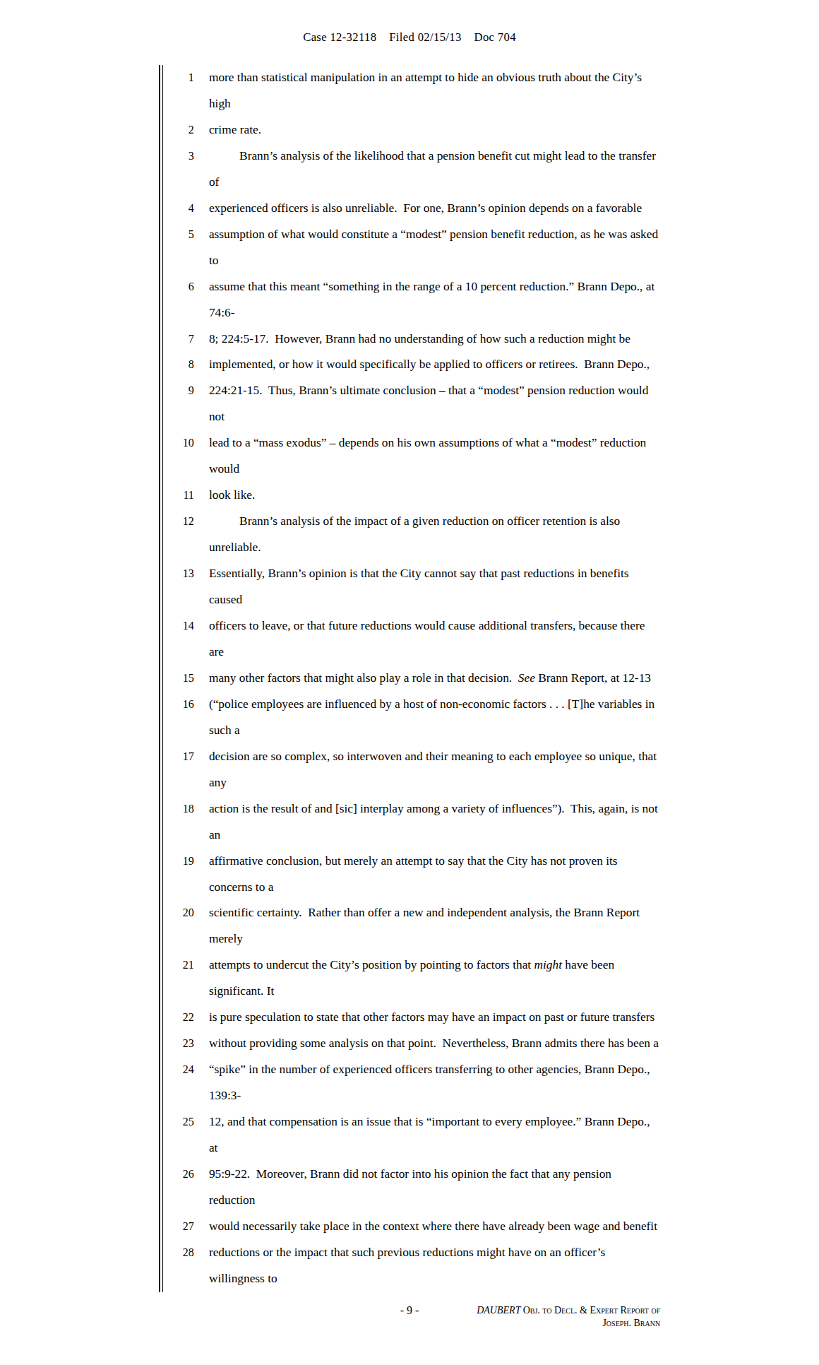Case 12-32118 Filed 02/15/13 Doc 704
more than statistical manipulation in an attempt to hide an obvious truth about the City’s high
crime rate.
Brann’s analysis of the likelihood that a pension benefit cut might lead to the transfer of
experienced officers is also unreliable. For one, Brann’s opinion depends on a favorable
assumption of what would constitute a “modest” pension benefit reduction, as he was asked to
assume that this meant “something in the range of a 10 percent reduction.” Brann Depo., at 74:6-
8; 224:5-17. However, Brann had no understanding of how such a reduction might be
implemented, or how it would specifically be applied to officers or retirees. Brann Depo.,
224:21-15. Thus, Brann’s ultimate conclusion – that a “modest” pension reduction would not
lead to a “mass exodus” – depends on his own assumptions of what a “modest” reduction would
look like.
Brann’s analysis of the impact of a given reduction on officer retention is also unreliable.
Essentially, Brann’s opinion is that the City cannot say that past reductions in benefits caused
officers to leave, or that future reductions would cause additional transfers, because there are
many other factors that might also play a role in that decision. See Brann Report, at 12-13
(“police employees are influenced by a host of non-economic factors . . . [T]he variables in such a
decision are so complex, so interwoven and their meaning to each employee so unique, that any
action is the result of and [sic] interplay among a variety of influences”). This, again, is not an
affirmative conclusion, but merely an attempt to say that the City has not proven its concerns to a
scientific certainty. Rather than offer a new and independent analysis, the Brann Report merely
attempts to undercut the City’s position by pointing to factors that might have been significant. It
is pure speculation to state that other factors may have an impact on past or future transfers
without providing some analysis on that point. Nevertheless, Brann admits there has been a
“spike” in the number of experienced officers transferring to other agencies, Brann Depo., 139:3-
12, and that compensation is an issue that is “important to every employee.” Brann Depo., at
95:9-22. Moreover, Brann did not factor into his opinion the fact that any pension reduction
would necessarily take place in the context where there have already been wage and benefit
reductions or the impact that such previous reductions might have on an officer’s willingness to
- 9 -
DAUBERT Obj. to Decl. & Expert Report of
Joseph. Brann